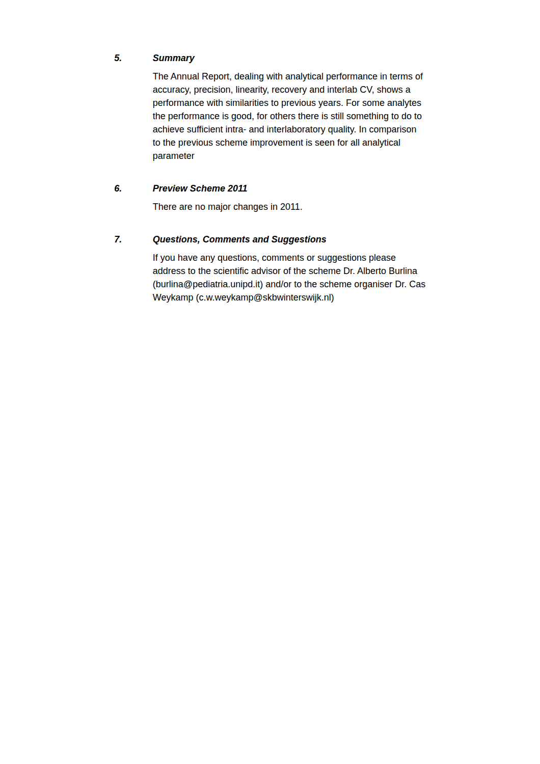5.
Summary
The Annual Report, dealing with analytical performance in terms of accuracy, precision, linearity, recovery and interlab CV, shows a performance with similarities to previous years. For some analytes the performance is good, for others there is still something to do to achieve sufficient intra- and interlaboratory quality. In comparison to the previous scheme improvement is seen for all analytical parameter
6.
Preview Scheme 2011
There are no major changes in 2011.
7.
Questions, Comments and Suggestions
If you have any questions, comments or suggestions please address to the scientific advisor of the scheme Dr. Alberto Burlina (burlina@pediatria.unipd.it) and/or to the scheme organiser Dr. Cas Weykamp (c.w.weykamp@skbwinterswijk.nl)